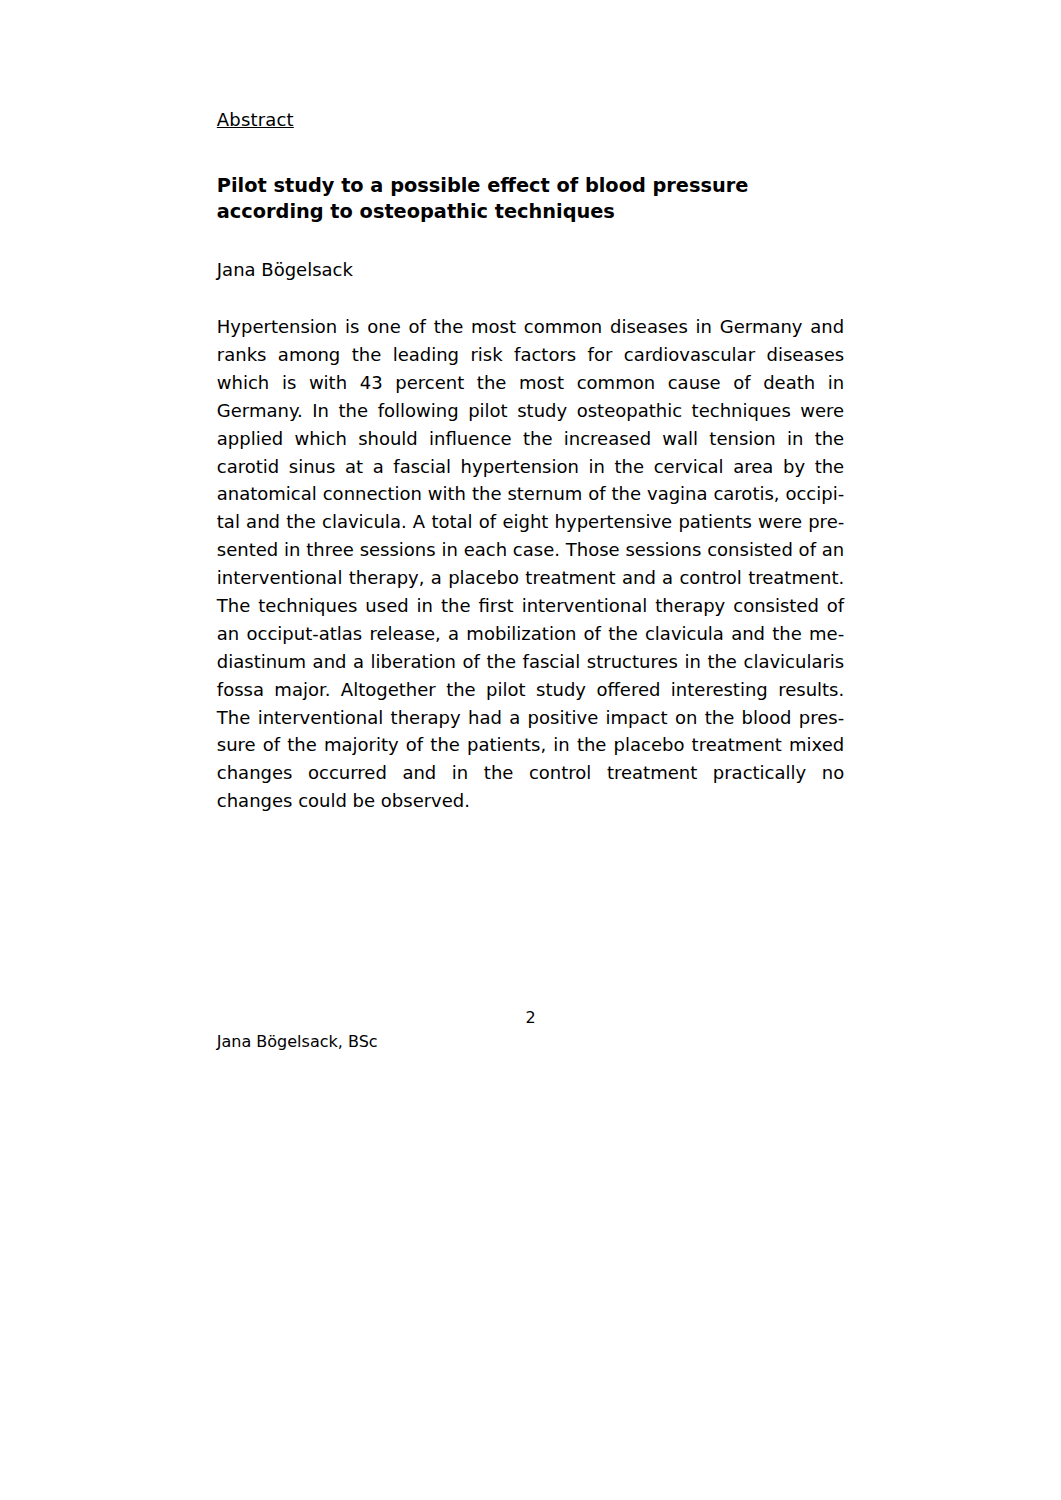Abstract
Pilot study to a possible effect of blood pressure according to osteopathic techniques
Jana Bögelsack
Hypertension is one of the most common diseases in Germany and ranks among the leading risk factors for cardiovascular diseases which is with 43 percent the most common cause of death in Germany. In the following pilot study osteopathic techniques were applied which should influence the increased wall tension in the carotid sinus at a fascial hypertension in the cervical area by the anatomical connection with the sternum of the vagina carotis, occipital and the clavicula. A total of eight hypertensive patients were presented in three sessions in each case. Those sessions consisted of an interventional therapy, a placebo treatment and a control treatment. The techniques used in the first interventional therapy consisted of an occiput-atlas release, a mobilization of the clavicula and the mediastinum and a liberation of the fascial structures in the clavicularis fossa major. Altogether the pilot study offered interesting results. The interventional therapy had a positive impact on the blood pressure of the majority of the patients, in the placebo treatment mixed changes occurred and in the control treatment practically no changes could be observed.
2
Jana Bögelsack, BSc